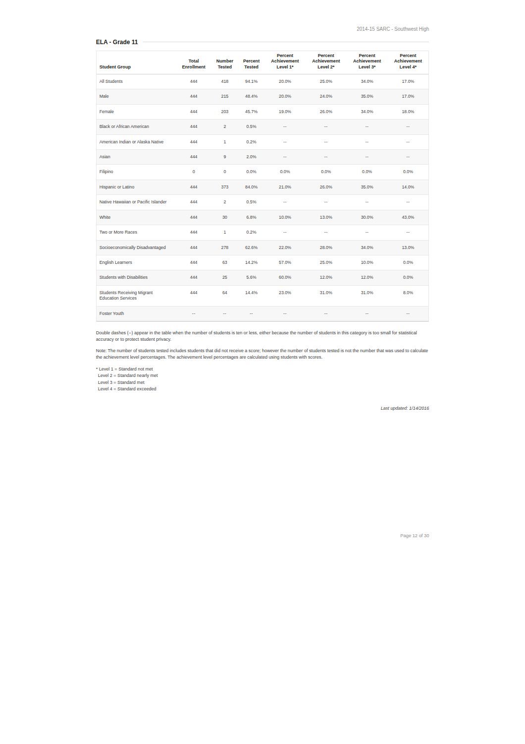2014-15 SARC - Southwest High
ELA - Grade 11
| Student Group | Total Enrollment | Number Tested | Percent Tested | Percent Achievement Level 1* | Percent Achievement Level 2* | Percent Achievement Level 3* | Percent Achievement Level 4* |
| --- | --- | --- | --- | --- | --- | --- | --- |
| All Students | 444 | 418 | 94.1% | 20.0% | 25.0% | 34.0% | 17.0% |
| Male | 444 | 215 | 48.4% | 20.0% | 24.0% | 35.0% | 17.0% |
| Female | 444 | 203 | 45.7% | 19.0% | 26.0% | 34.0% | 18.0% |
| Black or African American | 444 | 2 | 0.5% | -- | -- | -- | -- |
| American Indian or Alaska Native | 444 | 1 | 0.2% | -- | -- | -- | -- |
| Asian | 444 | 9 | 2.0% | -- | -- | -- | -- |
| Filipino | 0 | 0 | 0.0% | 0.0% | 0.0% | 0.0% | 0.0% |
| Hispanic or Latino | 444 | 373 | 84.0% | 21.0% | 26.0% | 35.0% | 14.0% |
| Native Hawaiian or Pacific Islander | 444 | 2 | 0.5% | -- | -- | -- | -- |
| White | 444 | 30 | 6.8% | 10.0% | 13.0% | 30.0% | 43.0% |
| Two or More Races | 444 | 1 | 0.2% | -- | -- | -- | -- |
| Socioeconomically Disadvantaged | 444 | 278 | 62.6% | 22.0% | 28.0% | 34.0% | 13.0% |
| English Learners | 444 | 63 | 14.2% | 57.0% | 25.0% | 10.0% | 0.0% |
| Students with Disabilities | 444 | 25 | 5.6% | 60.0% | 12.0% | 12.0% | 0.0% |
| Students Receiving Migrant Education Services | 444 | 64 | 14.4% | 23.0% | 31.0% | 31.0% | 8.0% |
| Foster Youth | -- | -- | -- | -- | -- | -- | -- |
Double dashes (--) appear in the table when the number of students is ten or less, either because the number of students in this category is too small for statistical accuracy or to protect student privacy.
Note: The number of students tested includes students that did not receive a score; however the number of students tested is not the number that was used to calculate the achievement level percentages. The achievement level percentages are calculated using students with scores.
* Level 1 = Standard not met
Level 2 = Standard nearly met
Level 3 = Standard met
Level 4 = Standard exceeded
Last updated: 1/14/2016
Page 12 of 30